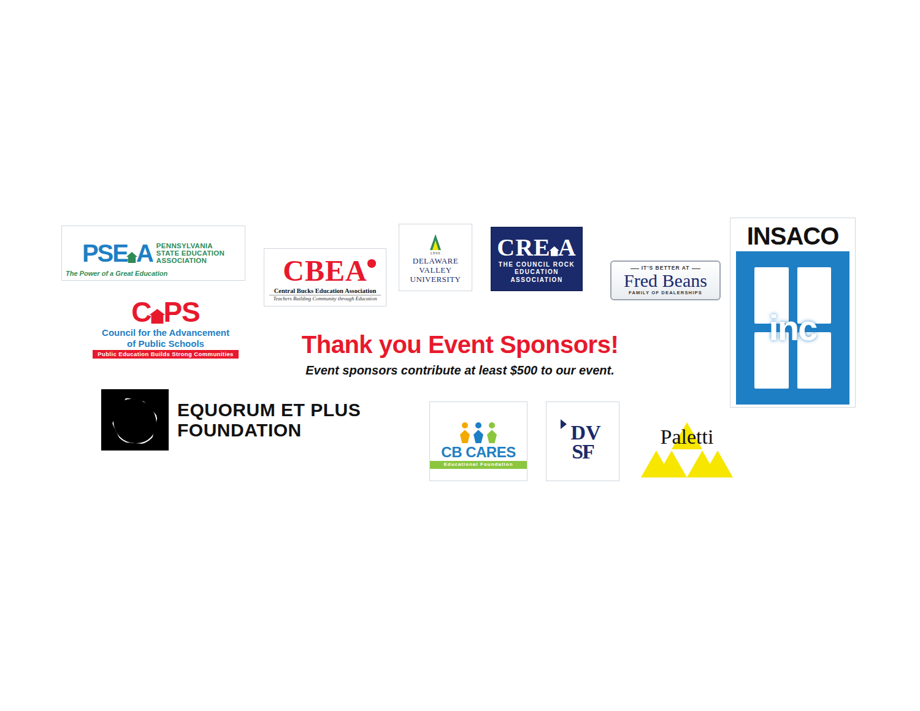PSE A
PENNSYLVANIA
STATE EDUCATION
ASSOCIATION
The Power of a Great Education
C PS
Council for the Advancement
of Public Schools
Public Education Builds Strong Communities
CBEA
Central Bucks Education Association
Teachers Building Community through Education
1896
DELAWARE
VALLEY
UNIVERSITY
CRE A
THE COUNCIL ROCK
EDUCATION
ASSOCIATION
IT’S BETTER AT
Fred Beans
FAMILY OF DEALERSHIPS
INSACO
inc
EQUORUM ET PLUS
FOUNDATION
CB CARES
Educational Foundation
DV
SF
Paletti
Thank you Event Sponsors!
Event sponsors contribute at least $500 to our event.